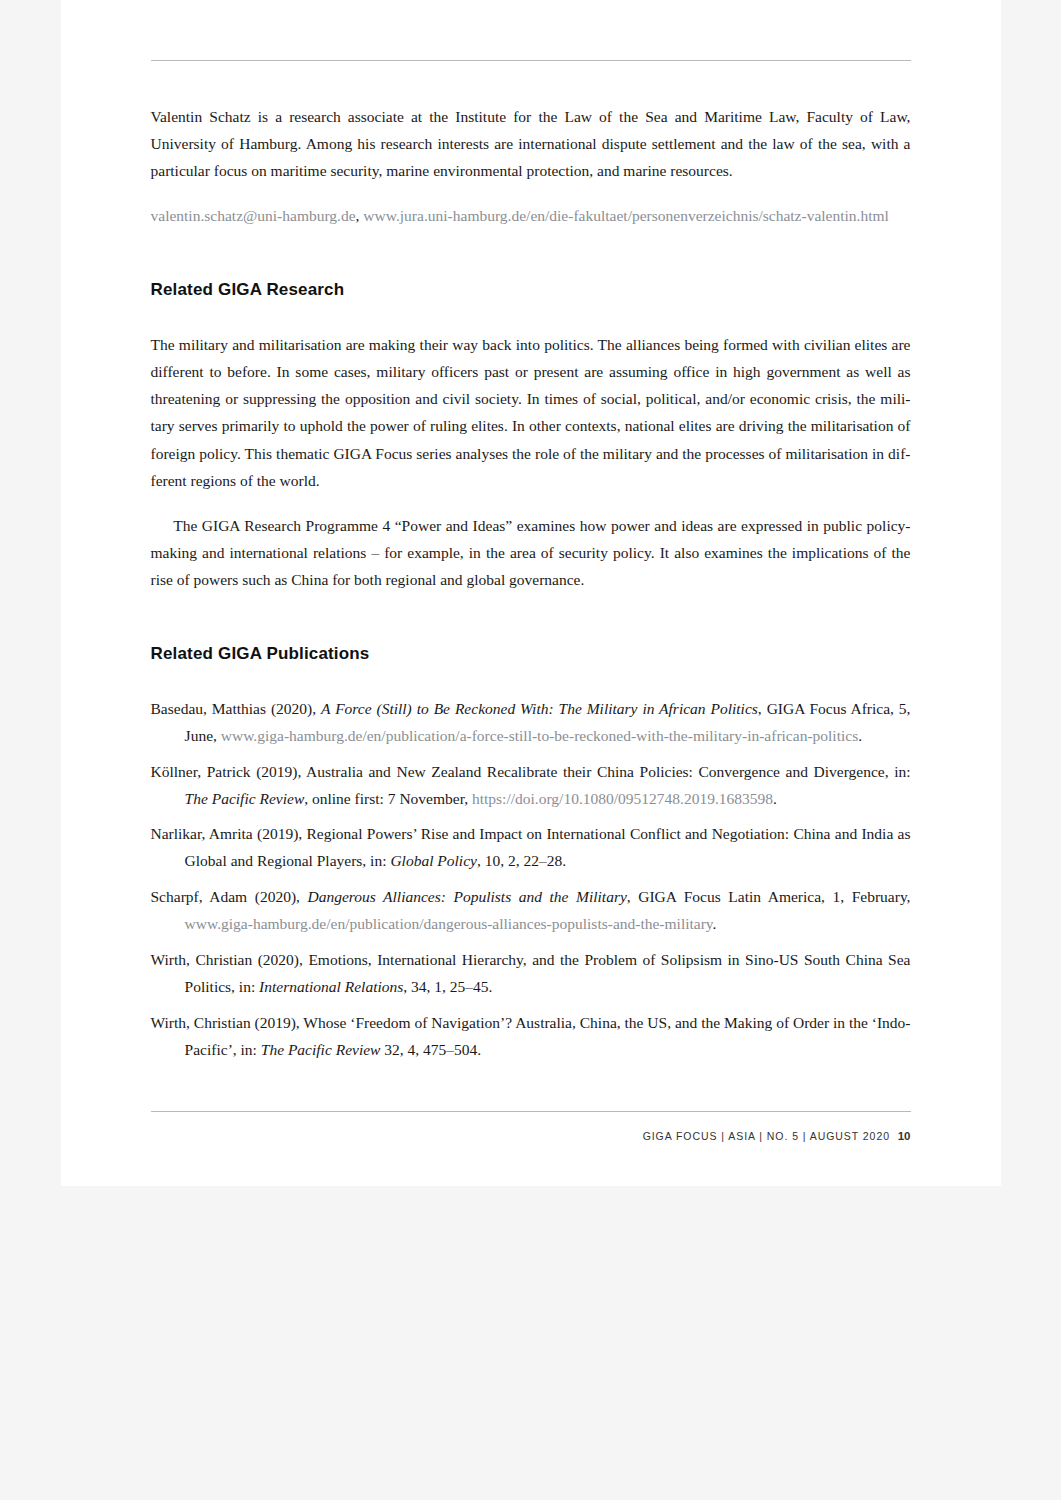Valentin Schatz is a research associate at the Institute for the Law of the Sea and Maritime Law, Faculty of Law, University of Hamburg. Among his research interests are international dispute settlement and the law of the sea, with a particular focus on maritime security, marine environmental protection, and marine resources.
valentin.schatz@uni-hamburg.de, www.jura.uni-hamburg.de/en/die-fakultaet/personenverzeichnis/schatz-valentin.html
Related GIGA Research
The military and militarisation are making their way back into politics. The alliances being formed with civilian elites are different to before. In some cases, military officers past or present are assuming office in high government as well as threatening or suppressing the opposition and civil society. In times of social, political, and/or economic crisis, the military serves primarily to uphold the power of ruling elites. In other contexts, national elites are driving the militarisation of foreign policy. This thematic GIGA Focus series analyses the role of the military and the processes of militarisation in different regions of the world.
The GIGA Research Programme 4 “Power and Ideas” examines how power and ideas are expressed in public policymaking and international relations – for example, in the area of security policy. It also examines the implications of the rise of powers such as China for both regional and global governance.
Related GIGA Publications
Basedau, Matthias (2020), A Force (Still) to Be Reckoned With: The Military in African Politics, GIGA Focus Africa, 5, June, www.giga-hamburg.de/en/publication/a-force-still-to-be-reckoned-with-the-military-in-african-politics.
Köllner, Patrick (2019), Australia and New Zealand Recalibrate their China Policies: Convergence and Divergence, in: The Pacific Review, online first: 7 November, https://doi.org/10.1080/09512748.2019.1683598.
Narlikar, Amrita (2019), Regional Powers’ Rise and Impact on International Conflict and Negotiation: China and India as Global and Regional Players, in: Global Policy, 10, 2, 22–28.
Scharpf, Adam (2020), Dangerous Alliances: Populists and the Military, GIGA Focus Latin America, 1, February, www.giga-hamburg.de/en/publication/dangerous-alliances-populists-and-the-military.
Wirth, Christian (2020), Emotions, International Hierarchy, and the Problem of Solipsism in Sino-US South China Sea Politics, in: International Relations, 34, 1, 25–45.
Wirth, Christian (2019), Whose ‘Freedom of Navigation’? Australia, China, the US, and the Making of Order in the ‘Indo-Pacific’, in: The Pacific Review 32, 4, 475–504.
GIGA Focus | Asia | No. 5 | August 2020 10